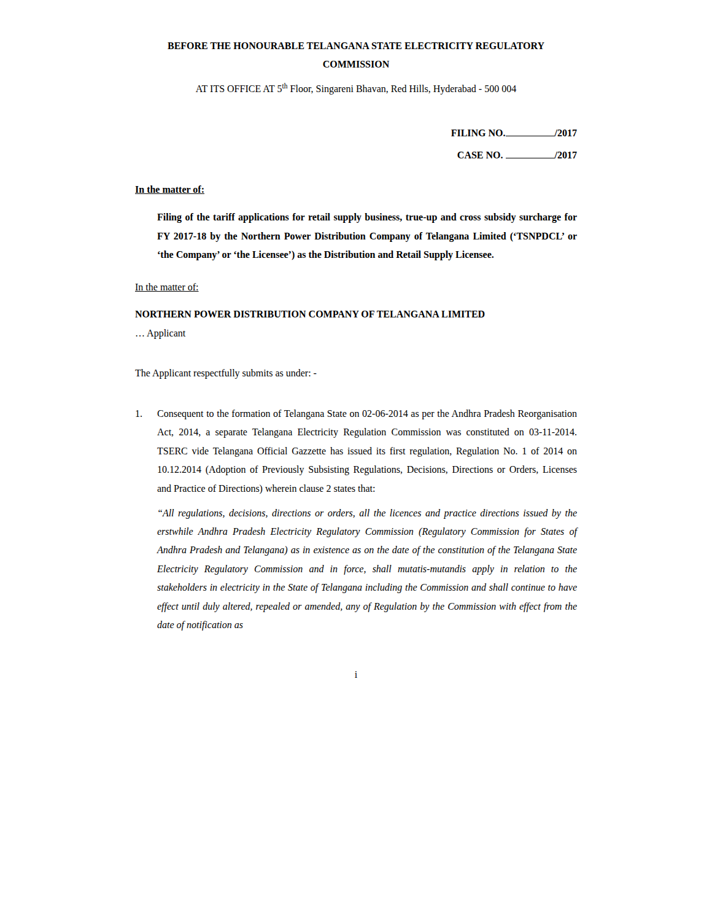Before the Honourable Telangana State Electricity Regulatory Commission
AT ITS OFFICE AT 5th Floor, Singareni Bhavan, Red Hills, Hyderabad - 500 004
FILING NO. /2017
CASE NO. /2017
In the matter of:
Filing of the tariff applications for retail supply business, true-up and cross subsidy surcharge for FY 2017-18 by the Northern Power Distribution Company of Telangana Limited (‘TSNPDCL’ or ‘the Company’ or ‘the Licensee’) as the Distribution and Retail Supply Licensee.
In the matter of:
NORTHERN POWER DISTRIBUTION COMPANY OF TELANGANA LIMITED
… Applicant
The Applicant respectfully submits as under: -
Consequent to the formation of Telangana State on 02-06-2014 as per the Andhra Pradesh Reorganisation Act, 2014, a separate Telangana Electricity Regulation Commission was constituted on 03-11-2014. TSERC vide Telangana Official Gazzette has issued its first regulation, Regulation No. 1 of 2014 on 10.12.2014 (Adoption of Previously Subsisting Regulations, Decisions, Directions or Orders, Licenses and Practice of Directions) wherein clause 2 states that:
“All regulations, decisions, directions or orders, all the licences and practice directions issued by the erstwhile Andhra Pradesh Electricity Regulatory Commission (Regulatory Commission for States of Andhra Pradesh and Telangana) as in existence as on the date of the constitution of the Telangana State Electricity Regulatory Commission and in force, shall mutatis-mutandis apply in relation to the stakeholders in electricity in the State of Telangana including the Commission and shall continue to have effect until duly altered, repealed or amended, any of Regulation by the Commission with effect from the date of notification as
i